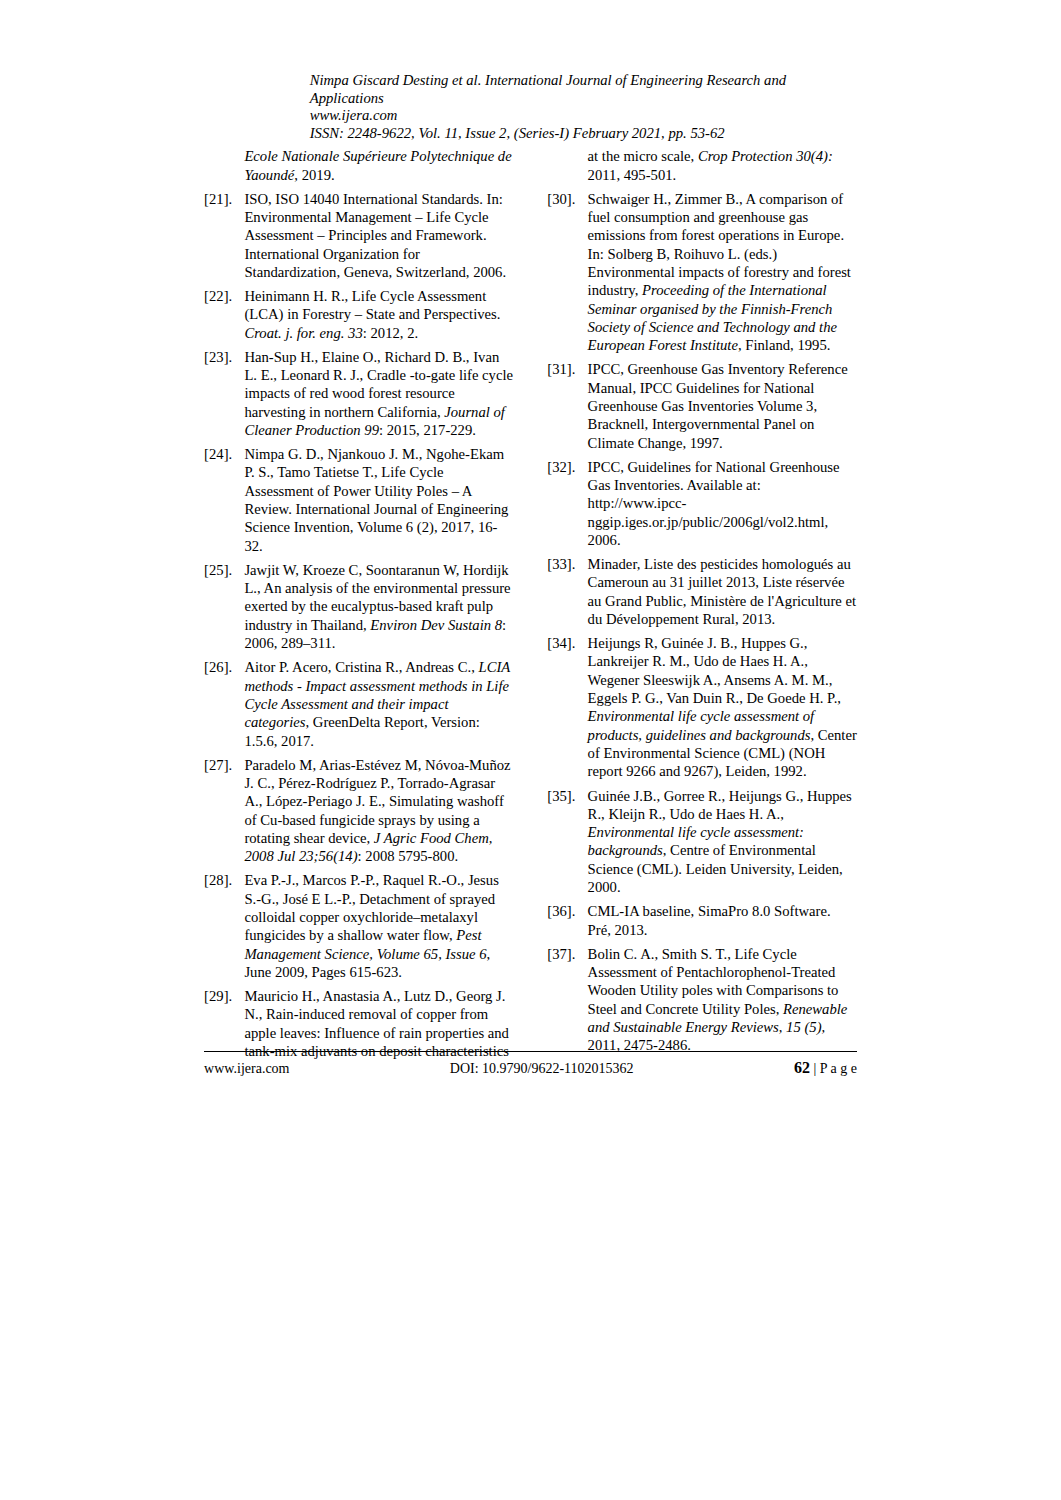Nimpa Giscard Desting et al. International Journal of Engineering Research and Applications www.ijera.com ISSN: 2248-9622, Vol. 11, Issue 2, (Series-I) February 2021, pp. 53-62
Ecole Nationale Supérieure Polytechnique de Yaoundé, 2019.
[21]. ISO, ISO 14040 International Standards. In: Environmental Management – Life Cycle Assessment – Principles and Framework. International Organization for Standardization, Geneva, Switzerland, 2006.
[22]. Heinimann H. R., Life Cycle Assessment (LCA) in Forestry – State and Perspectives. Croat. j. for. eng. 33: 2012, 2.
[23]. Han-Sup H., Elaine O., Richard D. B., Ivan L. E., Leonard R. J., Cradle -to-gate life cycle impacts of red wood forest resource harvesting in northern California, Journal of Cleaner Production 99: 2015, 217-229.
[24]. Nimpa G. D., Njankouo J. M., Ngohe-Ekam P. S., Tamo Tatietse T., Life Cycle Assessment of Power Utility Poles – A Review. International Journal of Engineering Science Invention, Volume 6 (2), 2017, 16-32.
[25]. Jawjit W, Kroeze C, Soontaranun W, Hordijk L., An analysis of the environmental pressure exerted by the eucalyptus-based kraft pulp industry in Thailand, Environ Dev Sustain 8: 2006, 289–311.
[26]. Aitor P. Acero, Cristina R., Andreas C., LCIA methods - Impact assessment methods in Life Cycle Assessment and their impact categories, GreenDelta Report, Version: 1.5.6, 2017.
[27]. Paradelo M, Arias-Estévez M, Nóvoa-Muñoz J. C., Pérez-Rodríguez P., Torrado-Agrasar A., López-Periago J. E., Simulating washoff of Cu-based fungicide sprays by using a rotating shear device, J Agric Food Chem, 2008 Jul 23;56(14): 2008 5795-800.
[28]. Eva P.-J., Marcos P.-P., Raquel R.-O., Jesus S.-G., José E L.-P., Detachment of sprayed colloidal copper oxychloride–metalaxyl fungicides by a shallow water flow, Pest Management Science, Volume 65, Issue 6, June 2009, Pages 615-623.
[29]. Mauricio H., Anastasia A., Lutz D., Georg J. N., Rain-induced removal of copper from apple leaves: Influence of rain properties and tank-mix adjuvants on deposit characteristics
at the micro scale, Crop Protection 30(4): 2011, 495-501.
[30]. Schwaiger H., Zimmer B., A comparison of fuel consumption and greenhouse gas emissions from forest operations in Europe. In: Solberg B, Roihuvo L. (eds.) Environmental impacts of forestry and forest industry, Proceeding of the International Seminar organised by the Finnish-French Society of Science and Technology and the European Forest Institute, Finland, 1995.
[31]. IPCC, Greenhouse Gas Inventory Reference Manual, IPCC Guidelines for National Greenhouse Gas Inventories Volume 3, Bracknell, Intergovernmental Panel on Climate Change, 1997.
[32]. IPCC, Guidelines for National Greenhouse Gas Inventories. Available at: http://www.ipcc-nggip.iges.or.jp/public/2006gl/vol2.html, 2006.
[33]. Minader, Liste des pesticides homologués au Cameroun au 31 juillet 2013, Liste réservée au Grand Public, Ministère de l'Agriculture et du Développement Rural, 2013.
[34]. Heijungs R, Guinée J. B., Huppes G., Lankreijer R. M., Udo de Haes H. A., Wegener Sleeswijk A., Ansems A. M. M., Eggels P. G., Van Duin R., De Goede H. P., Environmental life cycle assessment of products, guidelines and backgrounds, Center of Environmental Science (CML) (NOH report 9266 and 9267), Leiden, 1992.
[35]. Guinée J.B., Gorree R., Heijungs G., Huppes R., Kleijn R., Udo de Haes H. A., Environmental life cycle assessment: backgrounds, Centre of Environmental Science (CML). Leiden University, Leiden, 2000.
[36]. CML-IA baseline, SimaPro 8.0 Software. Pré, 2013.
[37]. Bolin C. A., Smith S. T., Life Cycle Assessment of Pentachlorophenol-Treated Wooden Utility poles with Comparisons to Steel and Concrete Utility Poles, Renewable and Sustainable Energy Reviews, 15 (5), 2011, 2475-2486.
www.ijera.com DOI: 10.9790/9622-1102015362 62 | P a g e